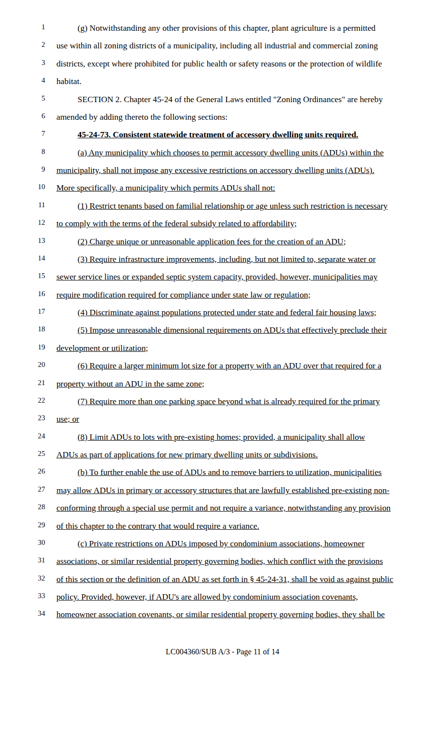(g) Notwithstanding any other provisions of this chapter, plant agriculture is a permitted
use within all zoning districts of a municipality, including all industrial and commercial zoning
districts, except where prohibited for public health or safety reasons or the protection of wildlife
habitat.
SECTION 2. Chapter 45-24 of the General Laws entitled "Zoning Ordinances" are hereby
amended by adding thereto the following sections:
45-24-73. Consistent statewide treatment of accessory dwelling units required.
(a) Any municipality which chooses to permit accessory dwelling units (ADUs) within the
municipality, shall not impose any excessive restrictions on accessory dwelling units (ADUs).
More specifically, a municipality which permits ADUs shall not:
(1) Restrict tenants based on familial relationship or age unless such restriction is necessary
to comply with the terms of the federal subsidy related to affordability;
(2) Charge unique or unreasonable application fees for the creation of an ADU;
(3) Require infrastructure improvements, including, but not limited to, separate water or
sewer service lines or expanded septic system capacity, provided, however, municipalities may
require modification required for compliance under state law or regulation;
(4) Discriminate against populations protected under state and federal fair housing laws;
(5) Impose unreasonable dimensional requirements on ADUs that effectively preclude their
development or utilization;
(6) Require a larger minimum lot size for a property with an ADU over that required for a
property without an ADU in the same zone;
(7) Require more than one parking space beyond what is already required for the primary
use; or
(8) Limit ADUs to lots with pre-existing homes; provided, a municipality shall allow
ADUs as part of applications for new primary dwelling units or subdivisions.
(b) To further enable the use of ADUs and to remove barriers to utilization, municipalities
may allow ADUs in primary or accessory structures that are lawfully established pre-existing non-
conforming through a special use permit and not require a variance, notwithstanding any provision
of this chapter to the contrary that would require a variance.
(c) Private restrictions on ADUs imposed by condominium associations, homeowner
associations, or similar residential property governing bodies, which conflict with the provisions
of this section or the definition of an ADU as set forth in § 45-24-31, shall be void as against public
policy. Provided, however, if ADU's are allowed by condominium association covenants,
homeowner association covenants, or similar residential property governing bodies, they shall be
LC004360/SUB A/3 - Page 11 of 14